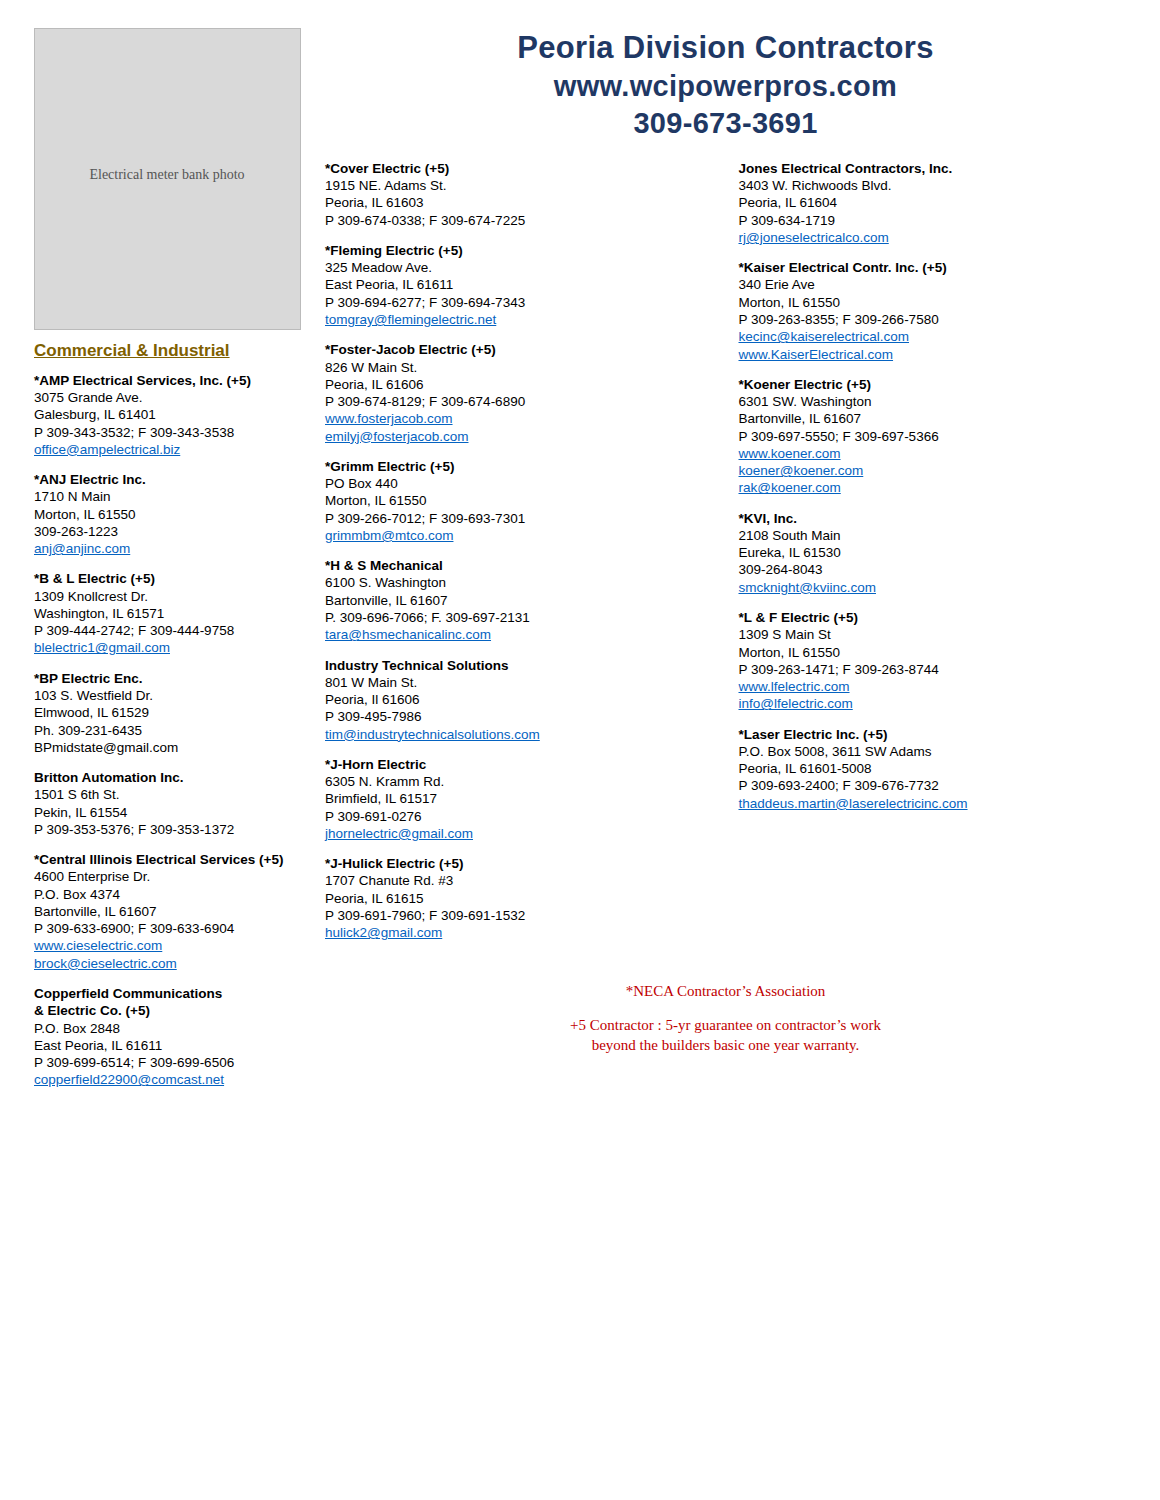Commercial & Industrial
*AMP Electrical Services, Inc. (+5)
3075 Grande Ave.
Galesburg, IL 61401
P 309-343-3532; F 309-343-3538
office@ampelectrical.biz
*ANJ Electric Inc.
1710 N Main
Morton, IL 61550
309-263-1223
anj@anjinc.com
*B & L Electric (+5)
1309 Knollcrest Dr.
Washington, IL 61571
P 309-444-2742; F 309-444-9758
blelectric1@gmail.com
*BP Electric Enc.
103 S. Westfield Dr.
Elmwood, IL 61529
Ph. 309-231-6435
BPmidstate@gmail.com
Britton Automation Inc.
1501 S 6th St.
Pekin, IL 61554
P 309-353-5376; F 309-353-1372
*Central Illinois Electrical Services (+5)
4600 Enterprise Dr.
P.O. Box 4374
Bartonville, IL 61607
P 309-633-6900; F 309-633-6904
www.cieselectric.com
brock@cieselectric.com
Copperfield Communications
& Electric Co. (+5)
P.O. Box 2848
East Peoria, IL 61611
P 309-699-6514; F 309-699-6506
copperfield22900@comcast.net
Peoria Division Contractors
www.wcipowerpros.com
309-673-3691
*Cover Electric (+5)
1915 NE. Adams St.
Peoria, IL 61603
P 309-674-0338; F 309-674-7225
*Fleming Electric (+5)
325 Meadow Ave.
East Peoria, IL 61611
P 309-694-6277; F 309-694-7343
tomgray@flemingelectric.net
*Foster-Jacob Electric (+5)
826 W Main St.
Peoria, IL 61606
P 309-674-8129; F 309-674-6890
www.fosterjacob.com
emilyj@fosterjacob.com
*Grimm Electric (+5)
PO Box 440
Morton, IL 61550
P 309-266-7012; F 309-693-7301
grimmbm@mtco.com
*H & S Mechanical
6100 S. Washington
Bartonville, IL 61607
P. 309-696-7066; F. 309-697-2131
tara@hsmechanicalinc.com
Industry Technical Solutions
801 W Main St.
Peoria, Il 61606
P 309-495-7986
tim@industrytechnicalsolutions.com
*J-Horn Electric
6305 N. Kramm Rd.
Brimfield, IL 61517
P 309-691-0276
jhornelectric@gmail.com
*J-Hulick Electric (+5)
1707 Chanute Rd. #3
Peoria, IL 61615
P 309-691-7960; F 309-691-1532
hulick2@gmail.com
Jones Electrical Contractors, Inc.
3403 W. Richwoods Blvd.
Peoria, IL 61604
P 309-634-1719
rj@joneselectricalco.com
*Kaiser Electrical Contr. Inc. (+5)
340 Erie Ave
Morton, IL 61550
P 309-263-8355; F 309-266-7580
kecinc@kaiserelectrical.com
www.KaiserElectrical.com
*Koener Electric (+5)
6301 SW. Washington
Bartonville, IL 61607
P 309-697-5550; F 309-697-5366
www.koener.com
koener@koener.com
rak@koener.com
*KVI, Inc.
2108 South Main
Eureka, IL 61530
309-264-8043
smcknight@kviinc.com
*L & F Electric (+5)
1309 S Main St
Morton, IL 61550
P 309-263-1471; F 309-263-8744
www.lfelectric.com
info@lfelectric.com
*Laser Electric Inc. (+5)
P.O. Box 5008, 3611 SW Adams
Peoria, IL 61601-5008
P 309-693-2400; F 309-676-7732
thaddeus.martin@laserelectricinc.com
*NECA Contractor’s Association
+5 Contractor : 5-yr guarantee on contractor’s work
beyond the builders basic one year warranty.